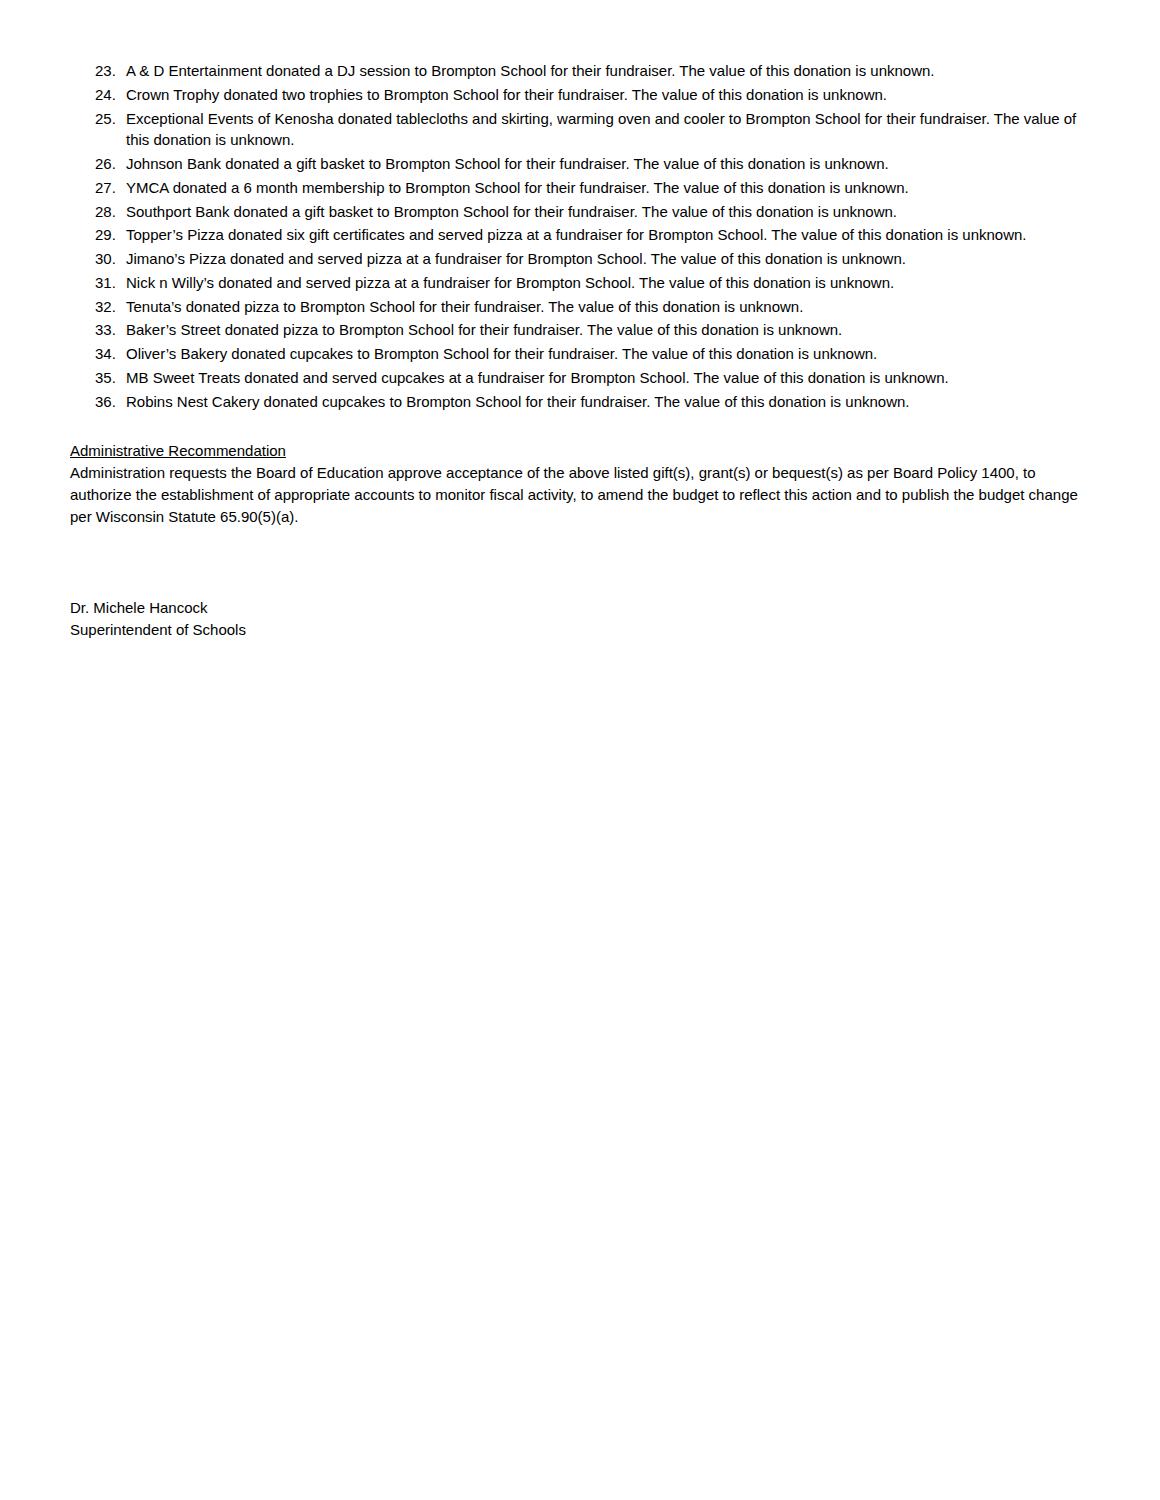A & D Entertainment donated a DJ session to Brompton School for their fundraiser. The value of this donation is unknown.
Crown Trophy donated two trophies to Brompton School for their fundraiser. The value of this donation is unknown.
Exceptional Events of Kenosha donated tablecloths and skirting, warming oven and cooler to Brompton School for their fundraiser. The value of this donation is unknown.
Johnson Bank donated a gift basket to Brompton School for their fundraiser. The value of this donation is unknown.
YMCA donated a 6 month membership to Brompton School for their fundraiser. The value of this donation is unknown.
Southport Bank donated a gift basket to Brompton School for their fundraiser. The value of this donation is unknown.
Topper’s Pizza donated six gift certificates and served pizza at a fundraiser for Brompton School. The value of this donation is unknown.
Jimano’s Pizza donated and served pizza at a fundraiser for Brompton School. The value of this donation is unknown.
Nick n Willy’s donated and served pizza at a fundraiser for Brompton School. The value of this donation is unknown.
Tenuta’s donated pizza to Brompton School for their fundraiser. The value of this donation is unknown.
Baker’s Street donated pizza to Brompton School for their fundraiser. The value of this donation is unknown.
Oliver’s Bakery donated cupcakes to Brompton School for their fundraiser. The value of this donation is unknown.
MB Sweet Treats donated and served cupcakes at a fundraiser for Brompton School. The value of this donation is unknown.
Robins Nest Cakery donated cupcakes to Brompton School for their fundraiser. The value of this donation is unknown.
Administrative Recommendation
Administration requests the Board of Education approve acceptance of the above listed gift(s), grant(s) or bequest(s) as per Board Policy 1400, to authorize the establishment of appropriate accounts to monitor fiscal activity, to amend the budget to reflect this action and to publish the budget change per Wisconsin Statute 65.90(5)(a).
Dr. Michele Hancock
Superintendent of Schools